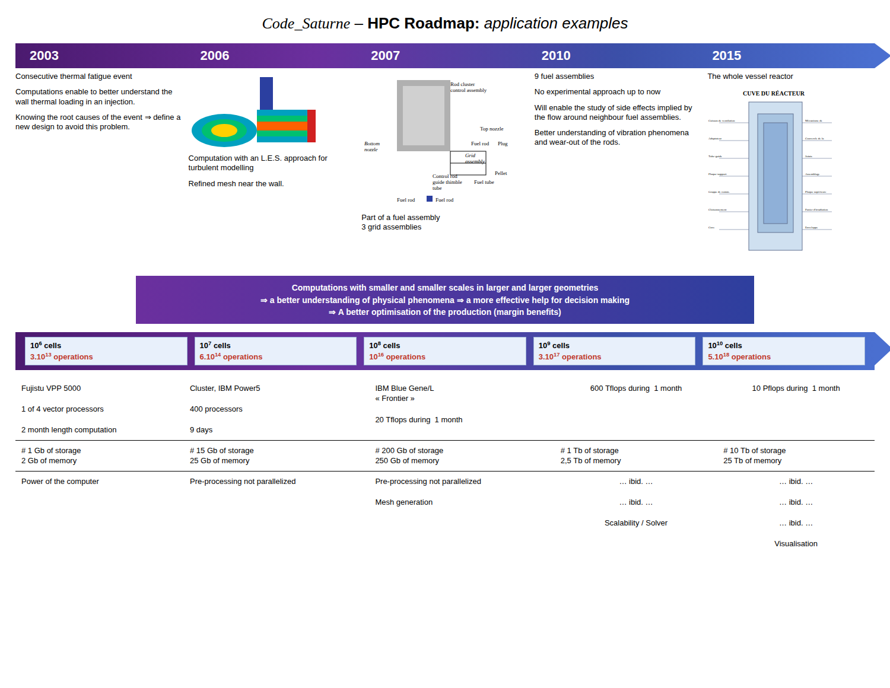Code_Saturne – HPC Roadmap: application examples
2003 2006 2007 2010 2015
Consecutive thermal fatigue event
Computations enable to better understand the wall thermal loading in an injection.
Knowing the root causes of the event ⇒ define a new design to avoid this problem.
Computation with an L.E.S. approach for turbulent modelling
Refined mesh near the wall.
Part of a fuel assembly
3 grid assemblies
9 fuel assemblies
No experimental approach up to now
Will enable the study of side effects implied by the flow around neighbour fuel assemblies.
Better understanding of vibration phenomena and wear-out of the rods.
The whole vessel reactor
Computations with smaller and smaller scales in larger and larger geometries
⇒ a better understanding of physical phenomena ⇒ a more effective help for decision making
⇒ A better optimisation of the production (margin benefits)
106 cells
3.1013 operations
107 cells
6.1014 operations
108 cells
1016 operations
109 cells
3.1017 operations
1010 cells
5.1018 operations
| Fujistu VPP 5000 1 of 4 vector processors 2 month length computation | Cluster, IBM Power5 400 processors 9 days | IBM Blue Gene/L « Frontier » 20 Tflops during 1 month | 600 Tflops during 1 month | 10 Pflops during 1 month |
| # 1 Gb of storage 2 Gb of memory | # 15 Gb of storage 25 Gb of memory | # 200 Gb of storage 250 Gb of memory | # 1 Tb of storage 2,5 Tb of memory | # 10 Tb of storage 25 Tb of memory |
| Power of the computer | Pre-processing not parallelized | Pre-processing not parallelized Mesh generation | … ibid. … … ibid. … Scalability / Solver | … ibid. … … ibid. … … ibid. … Visualisation |